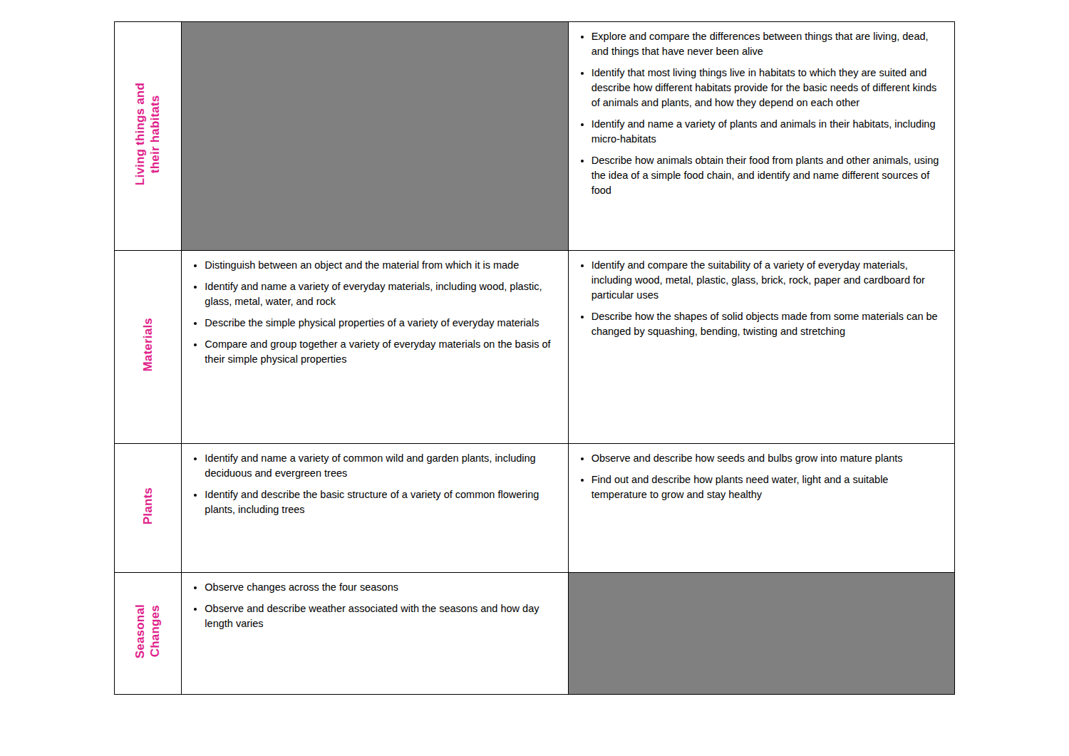| Living things and their habitats | | Explore and compare the differences between things that are living, dead, and things that have never been alive Identify that most living things live in habitats to which they are suited and describe how different habitats provide for the basic needs of different kinds of animals and plants, and how they depend on each other Identify and name a variety of plants and animals in their habitats, including micro-habitats Describe how animals obtain their food from plants and other animals, using the idea of a simple food chain, and identify and name different sources of food |
| Materials | Distinguish between an object and the material from which it is made Identify and name a variety of everyday materials, including wood, plastic, glass, metal, water, and rock Describe the simple physical properties of a variety of everyday materials Compare and group together a variety of everyday materials on the basis of their simple physical properties | Identify and compare the suitability of a variety of everyday materials, including wood, metal, plastic, glass, brick, rock, paper and cardboard for particular uses Describe how the shapes of solid objects made from some materials can be changed by squashing, bending, twisting and stretching |
| Plants | Identify and name a variety of common wild and garden plants, including deciduous and evergreen trees Identify and describe the basic structure of a variety of common flowering plants, including trees | Observe and describe how seeds and bulbs grow into mature plants Find out and describe how plants need water, light and a suitable temperature to grow and stay healthy |
| Seasonal Changes | Observe changes across the four seasons Observe and describe weather associated with the seasons and how day length varies | |